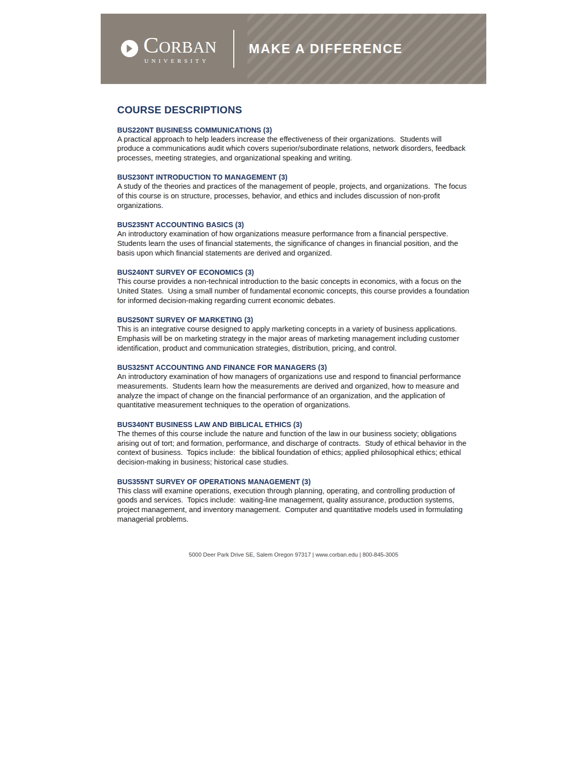CORBAN
UNIVERSITY
MAKE A DIFFERENCE
COURSE DESCRIPTIONS
BUS220NT BUSINESS COMMUNICATIONS (3)
A practical approach to help leaders increase the effectiveness of their organizations. Students will produce a communications audit which covers superior/subordinate relations, network disorders, feedback processes, meeting strategies, and organizational speaking and writing.
BUS230NT INTRODUCTION TO MANAGEMENT (3)
A study of the theories and practices of the management of people, projects, and organizations. The focus of this course is on structure, processes, behavior, and ethics and includes discussion of non-profit organizations.
BUS235NT ACCOUNTING BASICS (3)
An introductory examination of how organizations measure performance from a financial perspective. Students learn the uses of financial statements, the significance of changes in financial position, and the basis upon which financial statements are derived and organized.
BUS240NT SURVEY OF ECONOMICS (3)
This course provides a non-technical introduction to the basic concepts in economics, with a focus on the United States. Using a small number of fundamental economic concepts, this course provides a foundation for informed decision-making regarding current economic debates.
BUS250NT SURVEY OF MARKETING (3)
This is an integrative course designed to apply marketing concepts in a variety of business applications. Emphasis will be on marketing strategy in the major areas of marketing management including customer identification, product and communication strategies, distribution, pricing, and control.
BUS325NT ACCOUNTING AND FINANCE FOR MANAGERS (3)
An introductory examination of how managers of organizations use and respond to financial performance measurements. Students learn how the measurements are derived and organized, how to measure and analyze the impact of change on the financial performance of an organization, and the application of quantitative measurement techniques to the operation of organizations.
BUS340NT BUSINESS LAW AND BIBLICAL ETHICS (3)
The themes of this course include the nature and function of the law in our business society; obligations arising out of tort; and formation, performance, and discharge of contracts. Study of ethical behavior in the context of business. Topics include: the biblical foundation of ethics; applied philosophical ethics; ethical decision-making in business; historical case studies.
BUS355NT SURVEY OF OPERATIONS MANAGEMENT (3)
This class will examine operations, execution through planning, operating, and controlling production of goods and services. Topics include: waiting-line management, quality assurance, production systems, project management, and inventory management. Computer and quantitative models used in formulating managerial problems.
5000 Deer Park Drive SE, Salem Oregon 97317 | www.corban.edu | 800-845-3005